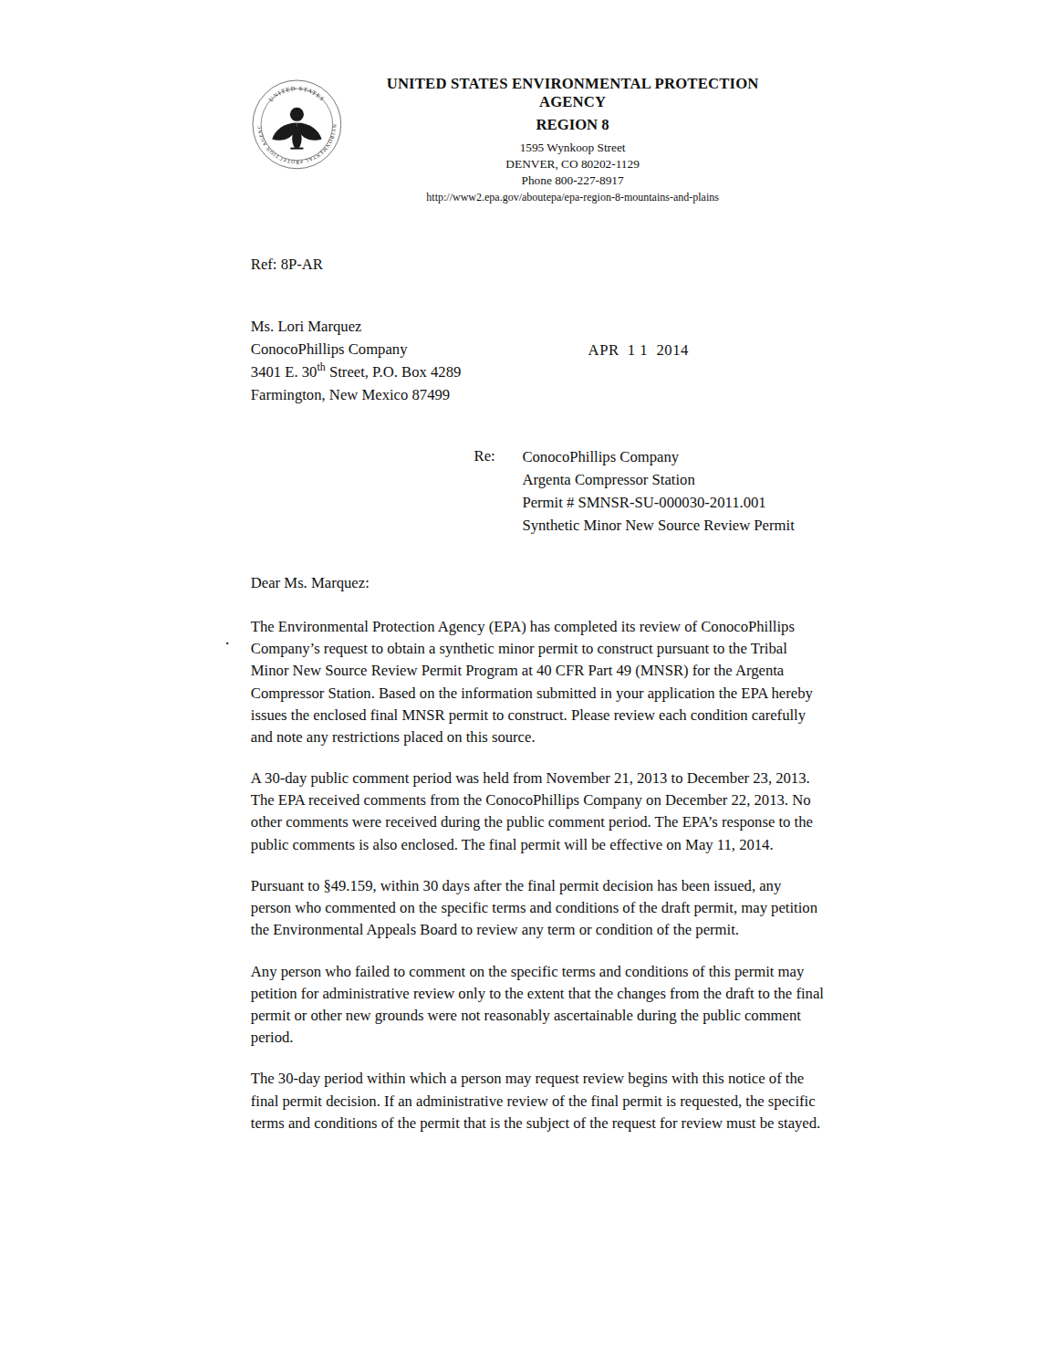UNITED STATES ENVIRONMENTAL PROTECTION AGENCY
UNITED STATES ENVIRONMENTAL PROTECTION AGENCY
REGION 8
1595 Wynkoop Street
DENVER, CO 80202-1129
Phone 800-227-8917
http://www2.epa.gov/aboutepa/epa-region-8-mountains-and-plains
Ref: 8P-AR
Ms. Lori Marquez
ConocoPhillips Company
3401 E. 30th Street, P.O. Box 4289
Farmington, New Mexico 87499
APR 1 1 2014
Re:
ConocoPhillips Company
Argenta Compressor Station
Permit # SMNSR-SU-000030-2011.001
Synthetic Minor New Source Review Permit
Dear Ms. Marquez:
The Environmental Protection Agency (EPA) has completed its review of ConocoPhillips Company’s request to obtain a synthetic minor permit to construct pursuant to the Tribal Minor New Source Review Permit Program at 40 CFR Part 49 (MNSR) for the Argenta Compressor Station. Based on the information submitted in your application the EPA hereby issues the enclosed final MNSR permit to construct. Please review each condition carefully and note any restrictions placed on this source.
A 30-day public comment period was held from November 21, 2013 to December 23, 2013. The EPA received comments from the ConocoPhillips Company on December 22, 2013. No other comments were received during the public comment period. The EPA’s response to the public comments is also enclosed. The final permit will be effective on May 11, 2014.
Pursuant to §49.159, within 30 days after the final permit decision has been issued, any person who commented on the specific terms and conditions of the draft permit, may petition the Environmental Appeals Board to review any term or condition of the permit.
Any person who failed to comment on the specific terms and conditions of this permit may petition for administrative review only to the extent that the changes from the draft to the final permit or other new grounds were not reasonably ascertainable during the public comment period.
The 30-day period within which a person may request review begins with this notice of the final permit decision. If an administrative review of the final permit is requested, the specific terms and conditions of the permit that is the subject of the request for review must be stayed.